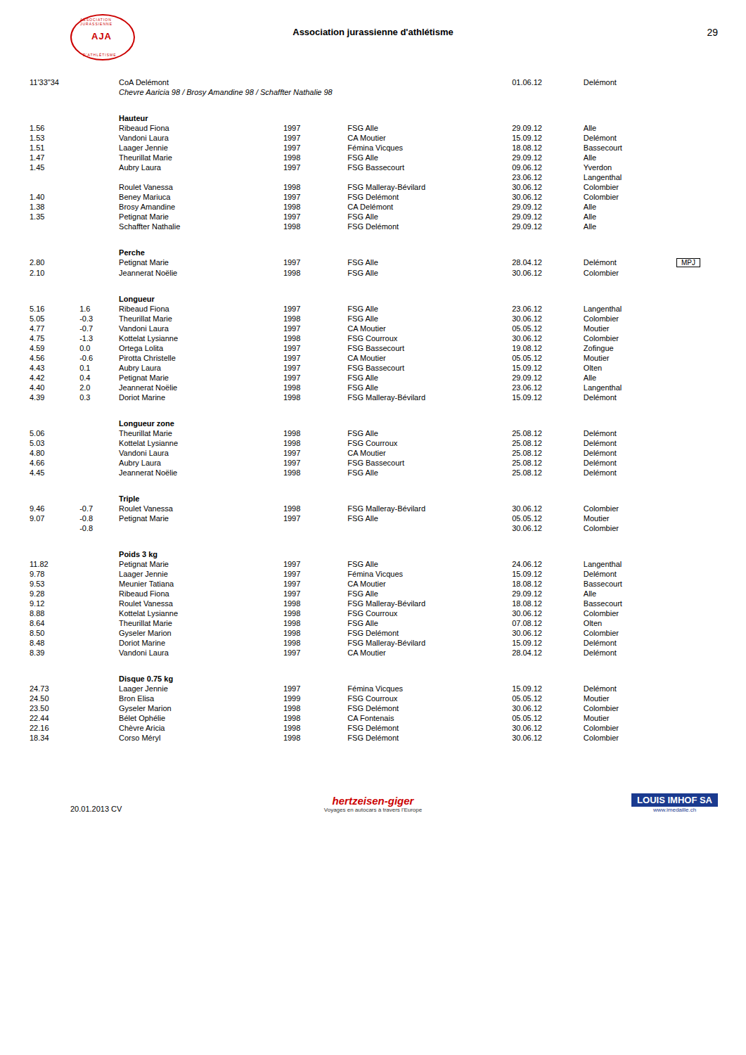ASSOCIATION JURASSIENNE
AJA
D'ATHLÉTISME
Association jurassienne d'athlétisme
29
| 11'33"34 | | CoA Delémont | | | 01.06.12 | Delémont | |
| | | Chevre Aaricia 98 / Brosy Amandine 98 / Schaffter Nathalie 98 | | | |
| | | Hauteur | | | | | |
| 1.56 | | Ribeaud Fiona | 1997 | FSG Alle | 29.09.12 | Alle | |
| 1.53 | | Vandoni Laura | 1997 | CA Moutier | 15.09.12 | Delémont | |
| 1.51 | | Laager Jennie | 1997 | Fémina Vicques | 18.08.12 | Bassecourt | |
| 1.47 | | Theurillat Marie | 1998 | FSG Alle | 29.09.12 | Alle | |
| 1.45 | | Aubry Laura | 1997 | FSG Bassecourt | 09.06.12 | Yverdon | |
| | | | | | 23.06.12 | Langenthal | |
| | | Roulet Vanessa | 1998 | FSG Malleray-Bévilard | 30.06.12 | Colombier | |
| 1.40 | | Beney Mariuca | 1997 | FSG Delémont | 30.06.12 | Colombier | |
| 1.38 | | Brosy Amandine | 1998 | CA Delémont | 29.09.12 | Alle | |
| 1.35 | | Petignat Marie | 1997 | FSG Alle | 29.09.12 | Alle | |
| | | Schaffter Nathalie | 1998 | FSG Delémont | 29.09.12 | Alle | |
| | | Perche | | | | | |
| 2.80 | | Petignat Marie | 1997 | FSG Alle | 28.04.12 | Delémont | MPJ |
| 2.10 | | Jeannerat Noëlie | 1998 | FSG Alle | 30.06.12 | Colombier | |
| | | Longueur | | | | | |
| 5.16 | 1.6 | Ribeaud Fiona | 1997 | FSG Alle | 23.06.12 | Langenthal | |
| 5.05 | -0.3 | Theurillat Marie | 1998 | FSG Alle | 30.06.12 | Colombier | |
| 4.77 | -0.7 | Vandoni Laura | 1997 | CA Moutier | 05.05.12 | Moutier | |
| 4.75 | -1.3 | Kottelat Lysianne | 1998 | FSG Courroux | 30.06.12 | Colombier | |
| 4.59 | 0.0 | Ortega Lolita | 1997 | FSG Bassecourt | 19.08.12 | Zofingue | |
| 4.56 | -0.6 | Pirotta Christelle | 1997 | CA Moutier | 05.05.12 | Moutier | |
| 4.43 | 0.1 | Aubry Laura | 1997 | FSG Bassecourt | 15.09.12 | Olten | |
| 4.42 | 0.4 | Petignat Marie | 1997 | FSG Alle | 29.09.12 | Alle | |
| 4.40 | 2.0 | Jeannerat Noëlie | 1998 | FSG Alle | 23.06.12 | Langenthal | |
| 4.39 | 0.3 | Doriot Marine | 1998 | FSG Malleray-Bévilard | 15.09.12 | Delémont | |
| | | Longueur zone | | | | | |
| 5.06 | | Theurillat Marie | 1998 | FSG Alle | 25.08.12 | Delémont | |
| 5.03 | | Kottelat Lysianne | 1998 | FSG Courroux | 25.08.12 | Delémont | |
| 4.80 | | Vandoni Laura | 1997 | CA Moutier | 25.08.12 | Delémont | |
| 4.66 | | Aubry Laura | 1997 | FSG Bassecourt | 25.08.12 | Delémont | |
| 4.45 | | Jeannerat Noëlie | 1998 | FSG Alle | 25.08.12 | Delémont | |
| | | Triple | | | | | |
| 9.46 | -0.7 | Roulet Vanessa | 1998 | FSG Malleray-Bévilard | 30.06.12 | Colombier | |
| 9.07 | -0.8 | Petignat Marie | 1997 | FSG Alle | 05.05.12 | Moutier | |
| | -0.8 | | | | 30.06.12 | Colombier | |
| | | Poids 3 kg | | | | | |
| 11.82 | | Petignat Marie | 1997 | FSG Alle | 24.06.12 | Langenthal | |
| 9.78 | | Laager Jennie | 1997 | Fémina Vicques | 15.09.12 | Delémont | |
| 9.53 | | Meunier Tatiana | 1997 | CA Moutier | 18.08.12 | Bassecourt | |
| 9.28 | | Ribeaud Fiona | 1997 | FSG Alle | 29.09.12 | Alle | |
| 9.12 | | Roulet Vanessa | 1998 | FSG Malleray-Bévilard | 18.08.12 | Bassecourt | |
| 8.88 | | Kottelat Lysianne | 1998 | FSG Courroux | 30.06.12 | Colombier | |
| 8.64 | | Theurillat Marie | 1998 | FSG Alle | 07.08.12 | Olten | |
| 8.50 | | Gyseler Marion | 1998 | FSG Delémont | 30.06.12 | Colombier | |
| 8.48 | | Doriot Marine | 1998 | FSG Malleray-Bévilard | 15.09.12 | Delémont | |
| 8.39 | | Vandoni Laura | 1997 | CA Moutier | 28.04.12 | Delémont | |
| | | Disque 0.75 kg | | | | | |
| 24.73 | | Laager Jennie | 1997 | Fémina Vicques | 15.09.12 | Delémont | |
| 24.50 | | Bron Elisa | 1999 | FSG Courroux | 05.05.12 | Moutier | |
| 23.50 | | Gyseler Marion | 1998 | FSG Delémont | 30.06.12 | Colombier | |
| 22.44 | | Bélet Ophélie | 1998 | CA Fontenais | 05.05.12 | Moutier | |
| 22.16 | | Chèvre Aricia | 1998 | FSG Delémont | 30.06.12 | Colombier | |
| 18.34 | | Corso Méryl | 1998 | FSG Delémont | 30.06.12 | Colombier | |
20.01.2013 CV
hertzeisen-giger
Voyages en autocars à travers l'Europe
LOUIS IMHOF SA
www.imedaille.ch